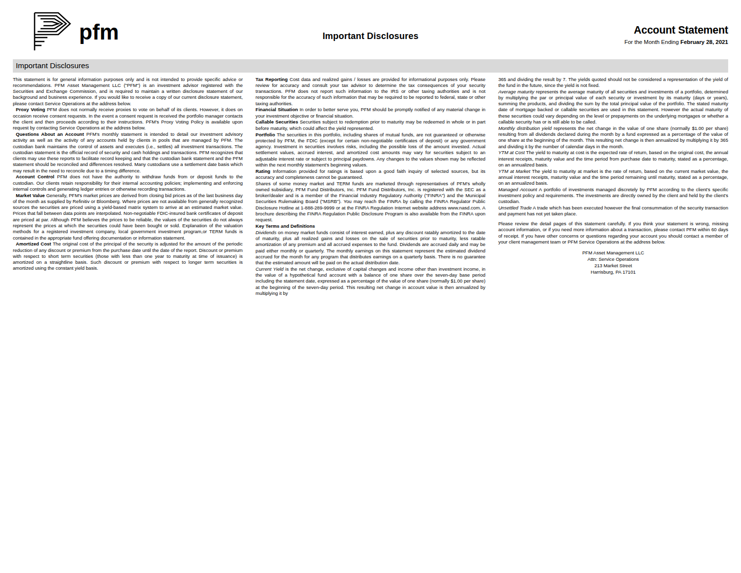pfm
Important Disclosures
Account Statement
For the Month Ending February 28, 2021
Important Disclosures
This statement is for general information purposes only and is not intended to provide specific advice or recommendations. PFM Asset Management LLC ("PFM") is an investment advisor registered with the Securities and Exchange Commission, and is required to maintain a written disclosure statement of our background and business experience. If you would like to receive a copy of our current disclosure statement, please contact Service Operations at the address below.
Proxy Voting PFM does not normally receive proxies to vote on behalf of its clients. However, it does on occasion receive consent requests. In the event a consent request is received the portfolio manager contacts the client and then proceeds according to their instructions. PFM's Proxy Voting Policy is available upon request by contacting Service Operations at the address below.
Questions About an Account PFM's monthly statement is intended to detail our investment advisory activity as well as the activity of any accounts held by clients in pools that are managed by PFM. The custodian bank maintains the control of assets and executes (i.e., settles) all investment transactions. The custodian statement is the official record of security and cash holdings and transactions. PFM recognizes that clients may use these reports to facilitate record keeping and that the custodian bank statement and the PFM statement should be reconciled and differences resolved. Many custodians use a settlement date basis which may result in the need to reconcile due to a timing difference.
Account Control PFM does not have the authority to withdraw funds from or deposit funds to the custodian. Our clients retain responsibility for their internal accounting policies; implementing and enforcing internal controls and generating ledger entries or otherwise recording transactions.
Market Value Generally, PFM's market prices are derived from closing bid prices as of the last business day of the month as supplied by Refinitiv or Bloomberg. Where prices are not available from generally recognized sources the securities are priced using a yield-based matrix system to arrive at an estimated market value. Prices that fall between data points are interpolated. Non-negotiable FDIC-insured bank certificates of deposit are priced at par. Although PFM believes the prices to be reliable, the values of the securities do not always represent the prices at which the securities could have been bought or sold. Explanation of the valuation methods for a registered investment company, local government investment program,or TERM funds is contained in the appropriate fund offering documentation or information statement.
Amortized Cost The original cost of the principal of the security is adjusted for the amount of the periodic reduction of any discount or premium from the purchase date until the date of the report. Discount or premium with respect to short term securities (those with less than one year to maturity at time of issuance) is amortized on a straightline basis. Such discount or premium with respect to longer term securities is amortized using the constant yield basis.
Tax Reporting Cost data and realized gains / losses are provided for informational purposes only. Please review for accuracy and consult your tax advisor to determine the tax consequences of your security transactions. PFM does not report such information to the IRS or other taxing authorities and is not responsible for the accuracy of such information that may be required to be reported to federal, state or other taxing authorities.
Financial Situation In order to better serve you, PFM should be promptly notified of any material change in your investment objective or financial situation.
Callable Securities Securities subject to redemption prior to maturity may be redeemed in whole or in part before maturity, which could affect the yield represented.
Portfolio The securities in this portfolio, including shares of mutual funds, are not guaranteed or otherwise protected by PFM, the FDIC (except for certain non-negotiable certificates of deposit) or any government agency. Investment in securities involves risks, including the possible loss of the amount invested. Actual settlement values, accrued interest, and amortized cost amounts may vary for securities subject to an adjustable interest rate or subject to principal paydowns. Any changes to the values shown may be reflected within the next monthly statement's beginning values.
Rating Information provided for ratings is based upon a good faith inquiry of selected sources, but its accuracy and completeness cannot be guaranteed.
Shares of some money market and TERM funds are marketed through representatives of PFM's wholly owned subsidiary, PFM Fund Distributors, Inc. PFM Fund Distributors, Inc. is registered with the SEC as a broker/dealer and is a member of the Financial Industry Regulatory Authority ("FINRA") and the Municipal Securities Rulemaking Board ("MSRB"). You may reach the FINRA by calling the FINRA Regulator Public Disclosure Hotline at 1-888-289-9999 or at the FINRA Regulation Internet website address www.nasd.com. A brochure describing the FINRA Regulation Public Disclosure Program is also available from the FINRA upon request.
Key Terms and Definitions
Dividends on money market funds consist of interest earned, plus any discount ratably amortized to the date of maturity, plus all realized gains and losses on the sale of securities prior to maturity, less ratable amortization of any premium and all accrued expenses to the fund. Dividends are accrued daily and may be paid either monthly or quarterly. The monthly earnings on this statement represent the estimated dividend accrued for the month for any program that distributes earnings on a quarterly basis. There is no guarantee that the estimated amount will be paid on the actual distribution date.
Current Yield is the net change, exclusive of capital changes and income other than investment income, in the value of a hypothetical fund account with a balance of one share over the seven-day base period including the statement date, expressed as a percentage of the value of one share (normally $1.00 per share) at the beginning of the seven-day period. This resulting net change in account value is then annualized by multiplying it by
365 and dividing the result by 7. The yields quoted should not be considered a representation of the yield of the fund in the future, since the yield is not fixed.
Average maturity represents the average maturity of all securities and investments of a portfolio, determined by multiplying the par or principal value of each security or investment by its maturity (days or years), summing the products, and dividing the sum by the total principal value of the portfolio. The stated maturity date of mortgage backed or callable securities are used in this statement. However the actual maturity of these securities could vary depending on the level or prepayments on the underlying mortgages or whether a callable security has or is still able to be called.
Monthly distribution yield represents the net change in the value of one share (normally $1.00 per share) resulting from all dividends declared during the month by a fund expressed as a percentage of the value of one share at the beginning of the month. This resulting net change is then annualized by multiplying it by 365 and dividing it by the number of calendar days in the month.
YTM at Cost The yield to maturity at cost is the expected rate of return, based on the original cost, the annual interest receipts, maturity value and the time period from purchase date to maturity, stated as a percentage, on an annualized basis.
YTM at Market The yield to maturity at market is the rate of return, based on the current market value, the annual interest receipts, maturity value and the time period remaining until maturity, stated as a percentage, on an annualized basis.
Managed Account A portfolio of investments managed discretely by PFM according to the client's specific investment policy and requirements. The investments are directly owned by the client and held by the client's custodian.
Unsettled Trade A trade which has been executed however the final consummation of the security transaction and payment has not yet taken place.
Please review the detail pages of this statement carefully. If you think your statement is wrong, missing account information, or if you need more information about a transaction, please contact PFM within 60 days of receipt. If you have other concerns or questions regarding your account you should contact a member of your client management team or PFM Service Operations at the address below.
PFM Asset Management LLC
Attn: Service Operations
213 Market Street
Harrisburg, PA 17101